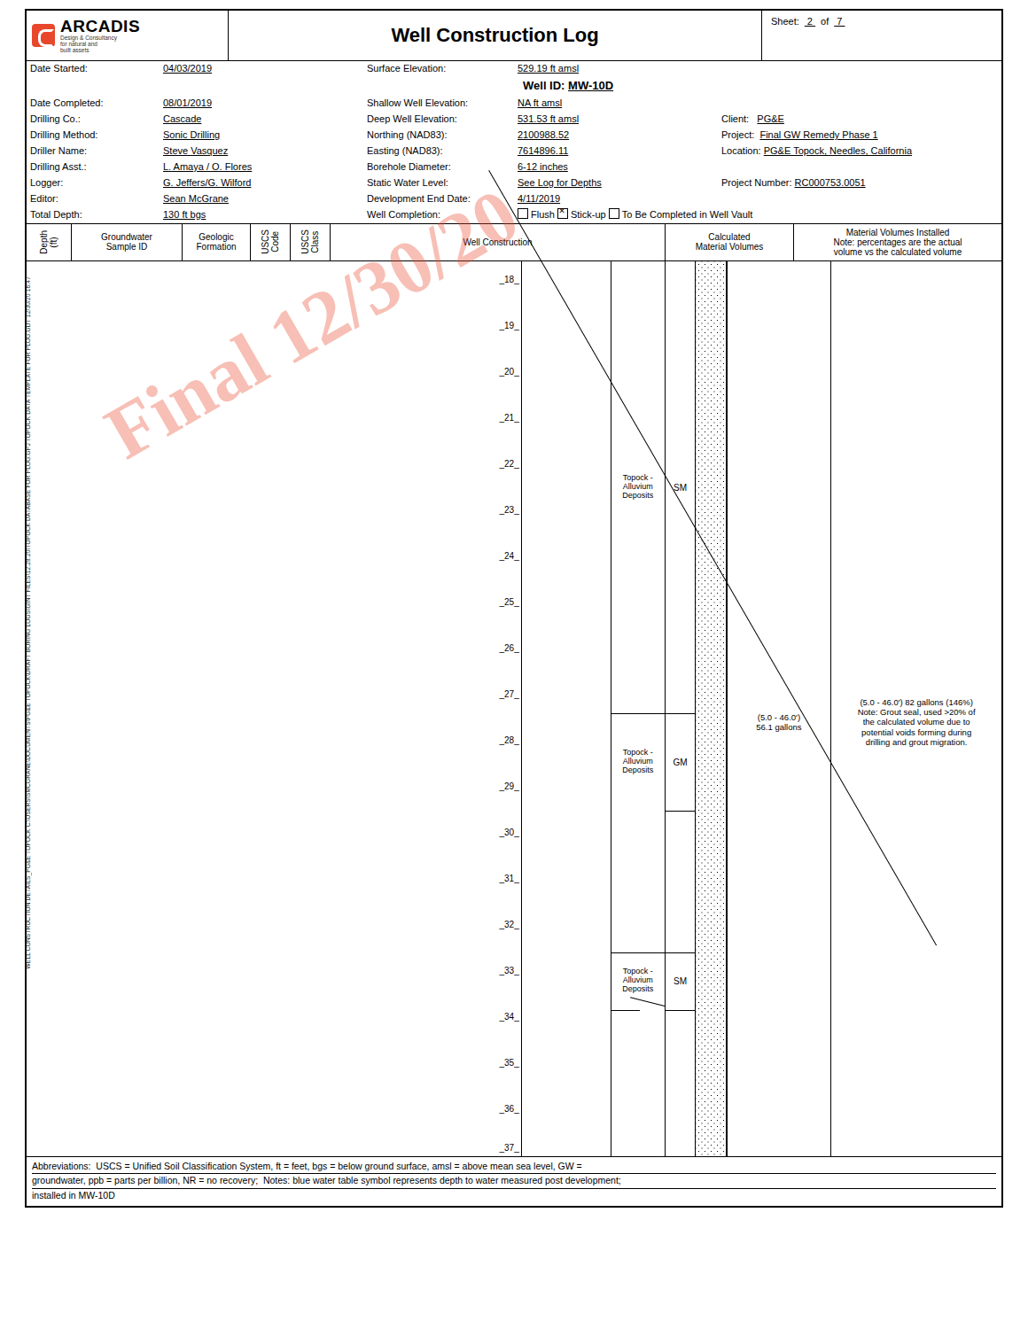ARCADIS
Design & Consultancy
for natural and
built assets
Well Construction Log
Sheet: 2 of 7
Date Started:
04/03/2019
Surface Elevation:
529.19 ft amsl
Well ID: MW-10D
Date Completed:
08/01/2019
Shallow Well Elevation:
NA ft amsl
Drilling Co.:
Cascade
Deep Well Elevation:
531.53 ft amsl
Client: PG&E
Drilling Method:
Sonic Drilling
Northing (NAD83):
2100988.52
Project: Final GW Remedy Phase 1
Driller Name:
Steve Vasquez
Easting (NAD83):
7614896.11
Location: PG&E Topock, Needles, California
Drilling Asst.:
L. Amaya / O. Flores
Borehole Diameter:
6-12 inches
Logger:
G. Jeffers/G. Wilford
Static Water Level:
See Log for Depths
Project Number: RC000753.0051
Editor:
Sean McGrane
Development End Date:
4/11/2019
Total Depth:
130 ft bgs
Well Completion:
Flush Stick-up To Be Completed in Well Vault
Depth
(ft)
Groundwater
Sample ID
Geologic
Formation
USCS
Code
USCS
Class
Well Construction
Calculated
Material Volumes
Material Volumes Installed
Note: percentages are the actual
volume vs the calculated volume
Final 12/30/20
18
19
20
21
22
23
24
25
26
27
28
29
30
31
32
33
34
35
36
37
Topock -
Alluvium
Deposits
Topock -
Alluvium
Deposits
Topock -
Alluvium
Deposits
SM
GM
SM
(+2.2 - 108.1')
2" PVC Sch 80
Casing
(24.5 - 25.5')
Centralizer
(5.0 - 46.0')
Portland Cement
5% Bentonite Type
I, II and V with
Hydrogel
○ △
○ ○△
△ ○
○ △○
△ ○
○ △
(3.0 - 130.0')
6" Borehole
(5.0 - 46.0')
56.1 gallons
(5.0 - 46.0') 82 gallons (146%)
Note: Grout seal, used >20% of
the calculated volume due to
potential voids forming during
drilling and grout migration.
Abbreviations: USCS = Unified Soil Classification System, ft = feet, bgs = below ground surface, amsl = above mean sea level, GW =
groundwater, ppb = parts per billion, NR = no recovery; Notes: blue water table symbol represents depth to water measured post development;
installed in MW-10D
WELL CONSTRUCTION DETAILS_PG&E TOPOCK C:\USERS\SMCGRANE\DOCUMENTS\PG&E TOPOCK\DRAFT BORING LOGS\GINT FILES\12.28.20\TOPOCK DATABASE FOR PLOG.GPJ TOPOCK DATA TEMPLATE FOR PLOG.GDT 12/30/20 16:47